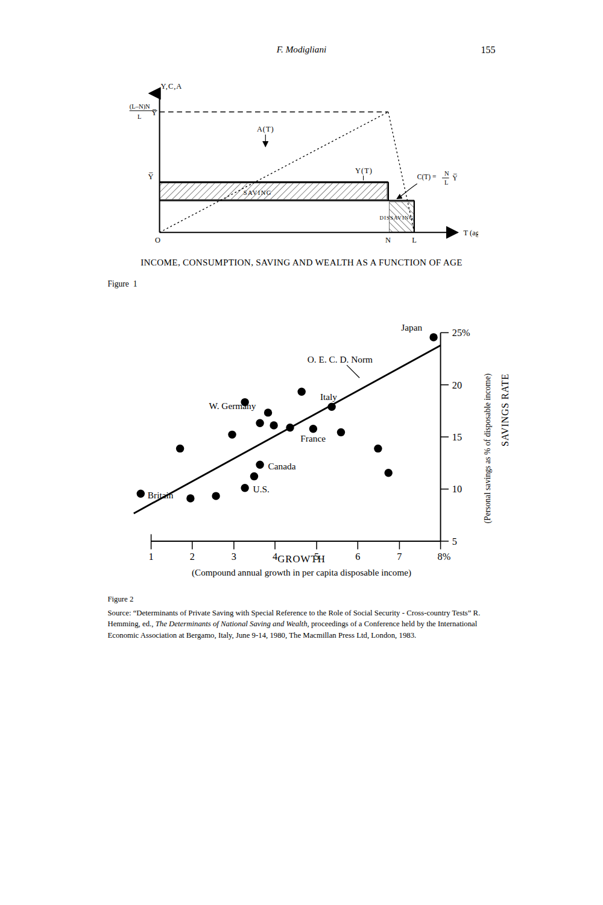F. Modigliani
155
Y,C,A T (age) O (L-N)N / L Ybar (L–N)N L Y̅ Y̅ A(T) SAVING DISSAVING Y(T) C(T) = N L Y̅ N L
INCOME, CONSUMPTION, SAVING AND WEALTH AS A FUNCTION OF AGE
Figure 1
plot frame coordinates: x: growth 1..8 -> px 60..560 y: savings 5..25 -> px 400..40 1 2 3 4 5 6 7 8% 5 10 15 20 25% O. E. C. D. Norm Japan Italy W. Germany France Canada U.S. Britain
GROWTH
(Compound annual growth in per capita disposable income)
SAVINGS RATE
(Personal savings as % of disposable income)
Figure 2 Source: “Determinants of Private Saving with Special Reference to the Role of Social Security - Cross-country Tests” R. Hemming, ed., The Determinants of National Saving and Wealth, proceedings of a Conference held by the International Economic Association at Bergamo, Italy, June 9-14, 1980, The Macmillan Press Ltd, London, 1983.